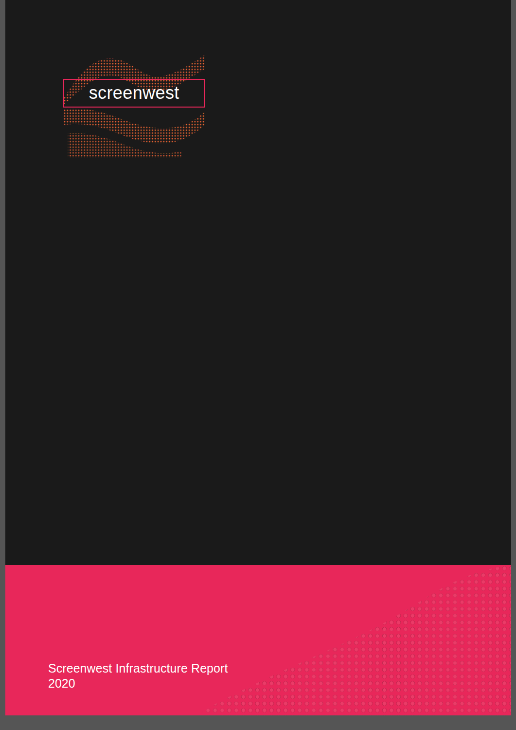screenwest
Screenwest Infrastructure Report 2020